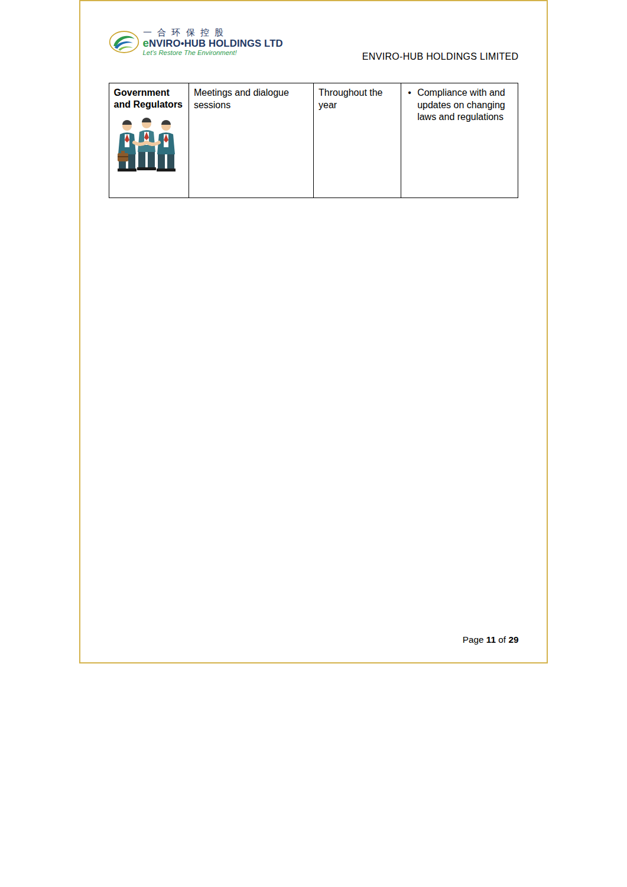一 合 环 保 控 股
e NVIRO•HUB HOLDINGS LTD
Let’s Restore The Environment!
ENVIRO-HUB HOLDINGS LIMITED
| Government and Regulators | Meetings and dialogue sessions | Throughout the year | Compliance with and updates on changing laws and regulations |
Page 11 of 29